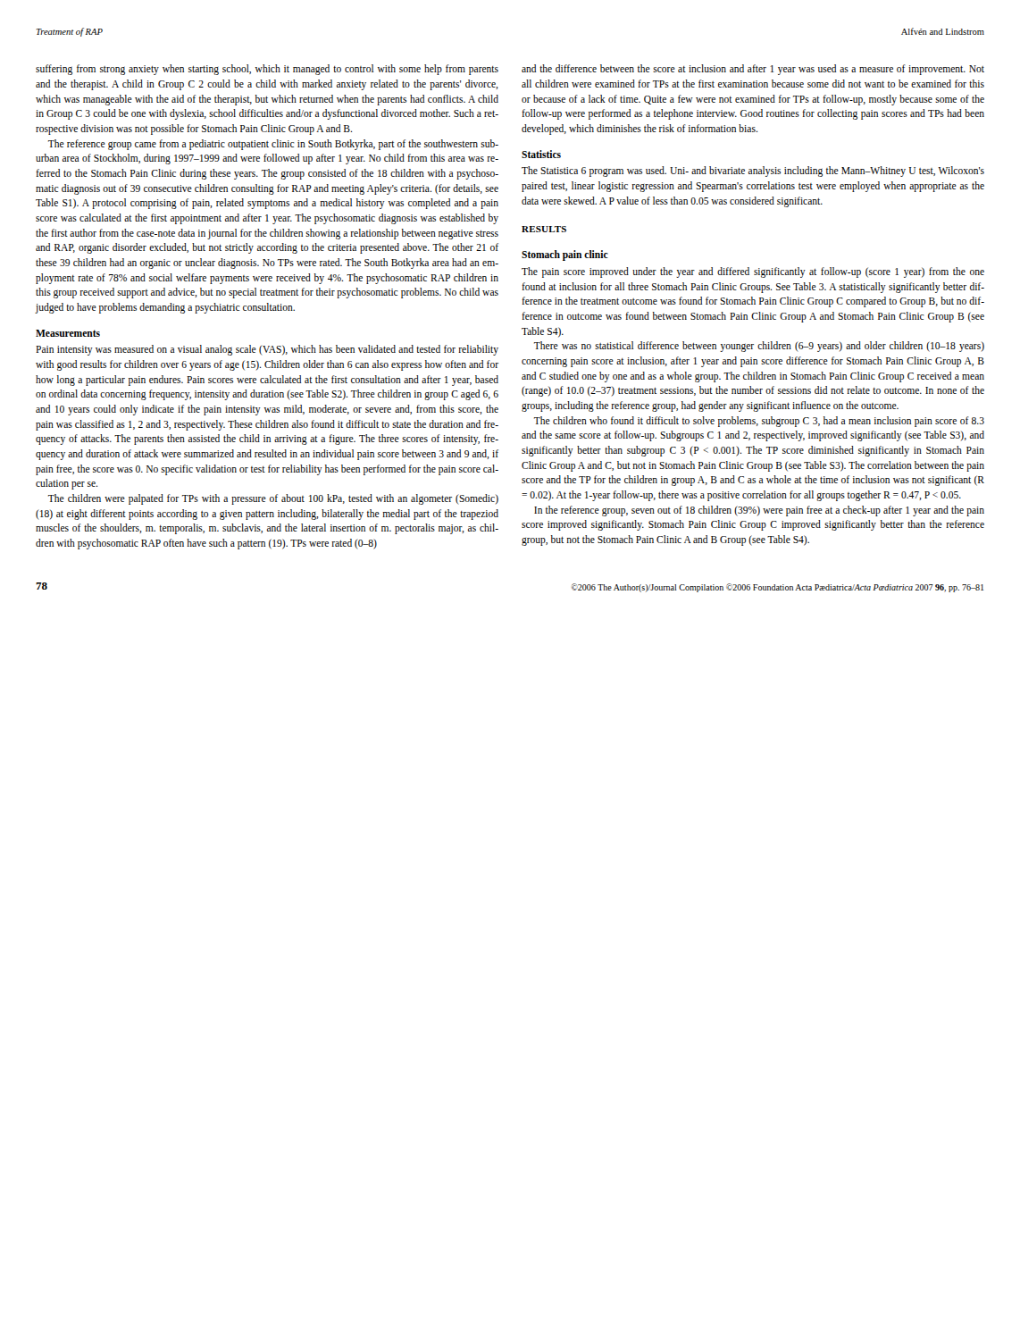Treatment of RAP
Alfvén and Lindstrom
suffering from strong anxiety when starting school, which it managed to control with some help from parents and the therapist. A child in Group C 2 could be a child with marked anxiety related to the parents' divorce, which was manageable with the aid of the therapist, but which returned when the parents had conflicts. A child in Group C 3 could be one with dyslexia, school difficulties and/or a dysfunctional divorced mother. Such a retrospective division was not possible for Stomach Pain Clinic Group A and B.
The reference group came from a pediatric outpatient clinic in South Botkyrka, part of the southwestern suburban area of Stockholm, during 1997–1999 and were followed up after 1 year. No child from this area was referred to the Stomach Pain Clinic during these years. The group consisted of the 18 children with a psychosomatic diagnosis out of 39 consecutive children consulting for RAP and meeting Apley's criteria. (for details, see Table S1). A protocol comprising of pain, related symptoms and a medical history was completed and a pain score was calculated at the first appointment and after 1 year. The psychosomatic diagnosis was established by the first author from the case-note data in journal for the children showing a relationship between negative stress and RAP, organic disorder excluded, but not strictly according to the criteria presented above. The other 21 of these 39 children had an organic or unclear diagnosis. No TPs were rated. The South Botkyrka area had an employment rate of 78% and social welfare payments were received by 4%. The psychosomatic RAP children in this group received support and advice, but no special treatment for their psychosomatic problems. No child was judged to have problems demanding a psychiatric consultation.
Measurements
Pain intensity was measured on a visual analog scale (VAS), which has been validated and tested for reliability with good results for children over 6 years of age (15). Children older than 6 can also express how often and for how long a particular pain endures. Pain scores were calculated at the first consultation and after 1 year, based on ordinal data concerning frequency, intensity and duration (see Table S2). Three children in group C aged 6, 6 and 10 years could only indicate if the pain intensity was mild, moderate, or severe and, from this score, the pain was classified as 1, 2 and 3, respectively. These children also found it difficult to state the duration and frequency of attacks. The parents then assisted the child in arriving at a figure. The three scores of intensity, frequency and duration of attack were summarized and resulted in an individual pain score between 3 and 9 and, if pain free, the score was 0. No specific validation or test for reliability has been performed for the pain score calculation per se.
The children were palpated for TPs with a pressure of about 100 kPa, tested with an algometer (Somedic) (18) at eight different points according to a given pattern including, bilaterally the medial part of the trapeziod muscles of the shoulders, m. temporalis, m. subclavis, and the lateral insertion of m. pectoralis major, as children with psychosomatic RAP often have such a pattern (19). TPs were rated (0–8)
and the difference between the score at inclusion and after 1 year was used as a measure of improvement. Not all children were examined for TPs at the first examination because some did not want to be examined for this or because of a lack of time. Quite a few were not examined for TPs at follow-up, mostly because some of the follow-up were performed as a telephone interview. Good routines for collecting pain scores and TPs had been developed, which diminishes the risk of information bias.
Statistics
The Statistica 6 program was used. Uni- and bivariate analysis including the Mann–Whitney U test, Wilcoxon's paired test, linear logistic regression and Spearman's correlations test were employed when appropriate as the data were skewed. A P value of less than 0.05 was considered significant.
Results
Stomach pain clinic
The pain score improved under the year and differed significantly at follow-up (score 1 year) from the one found at inclusion for all three Stomach Pain Clinic Groups. See Table 3. A statistically significantly better difference in the treatment outcome was found for Stomach Pain Clinic Group C compared to Group B, but no difference in outcome was found between Stomach Pain Clinic Group A and Stomach Pain Clinic Group B (see Table S4).
There was no statistical difference between younger children (6–9 years) and older children (10–18 years) concerning pain score at inclusion, after 1 year and pain score difference for Stomach Pain Clinic Group A, B and C studied one by one and as a whole group. The children in Stomach Pain Clinic Group C received a mean (range) of 10.0 (2–37) treatment sessions, but the number of sessions did not relate to outcome. In none of the groups, including the reference group, had gender any significant influence on the outcome.
The children who found it difficult to solve problems, subgroup C 3, had a mean inclusion pain score of 8.3 and the same score at follow-up. Subgroups C 1 and 2, respectively, improved significantly (see Table S3), and significantly better than subgroup C 3 (P < 0.001). The TP score diminished significantly in Stomach Pain Clinic Group A and C, but not in Stomach Pain Clinic Group B (see Table S3). The correlation between the pain score and the TP for the children in group A, B and C as a whole at the time of inclusion was not significant (R = 0.02). At the 1-year follow-up, there was a positive correlation for all groups together R = 0.47, P < 0.05.
In the reference group, seven out of 18 children (39%) were pain free at a check-up after 1 year and the pain score improved significantly. Stomach Pain Clinic Group C improved significantly better than the reference group, but not the Stomach Pain Clinic A and B Group (see Table S4).
78
©2006 The Author(s)/Journal Compilation ©2006 Foundation Acta Pædiatrica/Acta Pædiatrica 2007 96, pp. 76–81